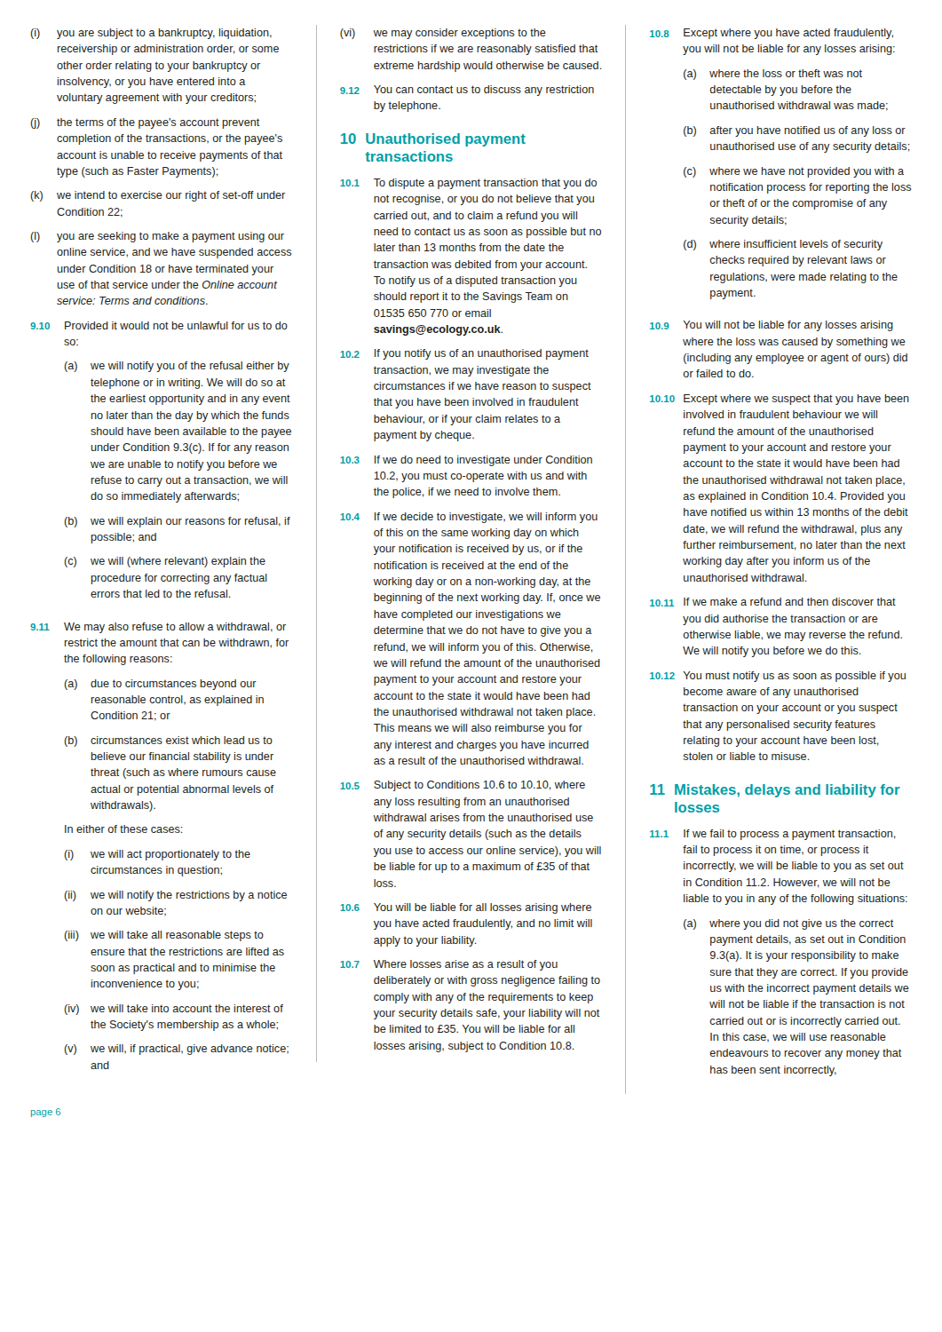(i)
you are subject to a bankruptcy, liquidation, receivership or administration order, or some other order relating to your bankruptcy or insolvency, or you have entered into a voluntary agreement with your creditors;
(j)
the terms of the payee's account prevent completion of the transactions, or the payee's account is unable to receive payments of that type (such as Faster Payments);
(k)
we intend to exercise our right of set-off under Condition 22;
(l)
you are seeking to make a payment using our online service, and we have suspended access under Condition 18 or have terminated your use of that service under the Online account service: Terms and conditions.
9.10
Provided it would not be unlawful for us to do so:
(a)
we will notify you of the refusal either by telephone or in writing. We will do so at the earliest opportunity and in any event no later than the day by which the funds should have been available to the payee under Condition 9.3(c). If for any reason we are unable to notify you before we refuse to carry out a transaction, we will do so immediately afterwards;
(b)
we will explain our reasons for refusal, if possible; and
(c)
we will (where relevant) explain the procedure for correcting any factual errors that led to the refusal.
9.11
We may also refuse to allow a withdrawal, or restrict the amount that can be withdrawn, for the following reasons:
(a)
due to circumstances beyond our reasonable control, as explained in Condition 21; or
(b)
circumstances exist which lead us to believe our financial stability is under threat (such as where rumours cause actual or potential abnormal levels of withdrawals).
In either of these cases:
(i)
we will act proportionately to the circumstances in question;
(ii)
we will notify the restrictions by a notice on our website;
(iii)
we will take all reasonable steps to ensure that the restrictions are lifted as soon as practical and to minimise the inconvenience to you;
(iv)
we will take into account the interest of the Society's membership as a whole;
(v)
we will, if practical, give advance notice; and
page 6
(vi)
we may consider exceptions to the restrictions if we are reasonably satisfied that extreme hardship would otherwise be caused.
9.12
You can contact us to discuss any restriction by telephone.
10 Unauthorised payment transactions
10.1
To dispute a payment transaction that you do not recognise, or you do not believe that you carried out, and to claim a refund you will need to contact us as soon as possible but no later than 13 months from the date the transaction was debited from your account. To notify us of a disputed transaction you should report it to the Savings Team on 01535 650 770 or email savings@ecology.co.uk.
10.2
If you notify us of an unauthorised payment transaction, we may investigate the circumstances if we have reason to suspect that you have been involved in fraudulent behaviour, or if your claim relates to a payment by cheque.
10.3
If we do need to investigate under Condition 10.2, you must co-operate with us and with the police, if we need to involve them.
10.4
If we decide to investigate, we will inform you of this on the same working day on which your notification is received by us, or if the notification is received at the end of the working day or on a non-working day, at the beginning of the next working day. If, once we have completed our investigations we determine that we do not have to give you a refund, we will inform you of this. Otherwise, we will refund the amount of the unauthorised payment to your account and restore your account to the state it would have been had the unauthorised withdrawal not taken place. This means we will also reimburse you for any interest and charges you have incurred as a result of the unauthorised withdrawal.
10.5
Subject to Conditions 10.6 to 10.10, where any loss resulting from an unauthorised withdrawal arises from the unauthorised use of any security details (such as the details you use to access our online service), you will be liable for up to a maximum of £35 of that loss.
10.6
You will be liable for all losses arising where you have acted fraudulently, and no limit will apply to your liability.
10.7
Where losses arise as a result of you deliberately or with gross negligence failing to comply with any of the requirements to keep your security details safe, your liability will not be limited to £35. You will be liable for all losses arising, subject to Condition 10.8.
10.8
Except where you have acted fraudulently, you will not be liable for any losses arising:
(a)
where the loss or theft was not detectable by you before the unauthorised withdrawal was made;
(b)
after you have notified us of any loss or unauthorised use of any security details;
(c)
where we have not provided you with a notification process for reporting the loss or theft of or the compromise of any security details;
(d)
where insufficient levels of security checks required by relevant laws or regulations, were made relating to the payment.
10.9
You will not be liable for any losses arising where the loss was caused by something we (including any employee or agent of ours) did or failed to do.
10.10
Except where we suspect that you have been involved in fraudulent behaviour we will refund the amount of the unauthorised payment to your account and restore your account to the state it would have been had the unauthorised withdrawal not taken place, as explained in Condition 10.4. Provided you have notified us within 13 months of the debit date, we will refund the withdrawal, plus any further reimbursement, no later than the next working day after you inform us of the unauthorised withdrawal.
10.11
If we make a refund and then discover that you did authorise the transaction or are otherwise liable, we may reverse the refund. We will notify you before we do this.
10.12
You must notify us as soon as possible if you become aware of any unauthorised transaction on your account or you suspect that any personalised security features relating to your account have been lost, stolen or liable to misuse.
11 Mistakes, delays and liability for losses
11.1
If we fail to process a payment transaction, fail to process it on time, or process it incorrectly, we will be liable to you as set out in Condition 11.2. However, we will not be liable to you in any of the following situations:
(a)
where you did not give us the correct payment details, as set out in Condition 9.3(a). It is your responsibility to make sure that they are correct. If you provide us with the incorrect payment details we will not be liable if the transaction is not carried out or is incorrectly carried out. In this case, we will use reasonable endeavours to recover any money that has been sent incorrectly,